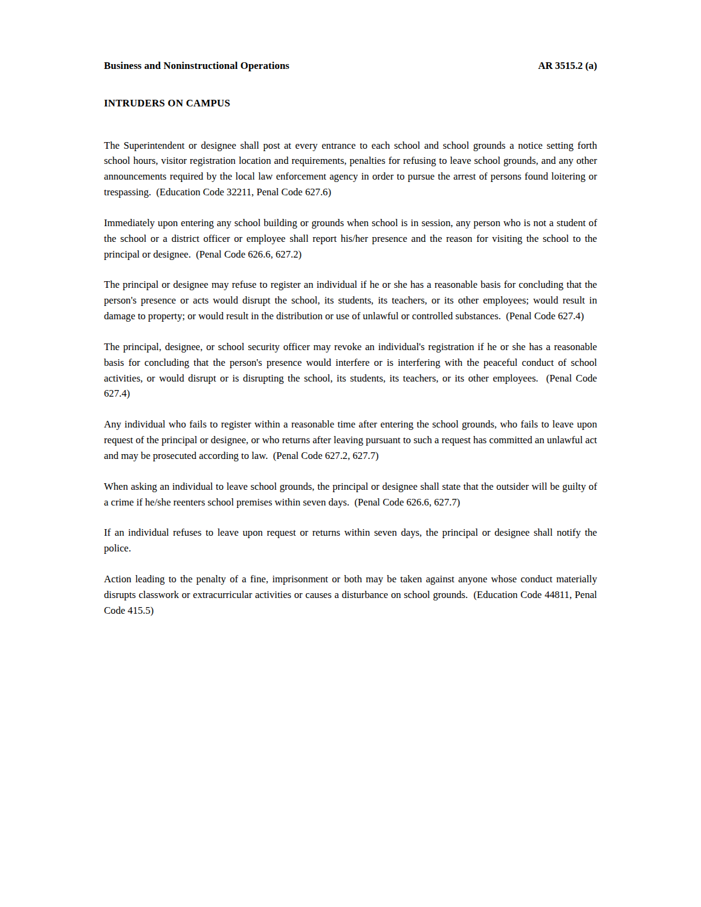Business and Noninstructional Operations AR 3515.2 (a)
INTRUDERS ON CAMPUS
The Superintendent or designee shall post at every entrance to each school and school grounds a notice setting forth school hours, visitor registration location and requirements, penalties for refusing to leave school grounds, and any other announcements required by the local law enforcement agency in order to pursue the arrest of persons found loitering or trespassing. (Education Code 32211, Penal Code 627.6)
Immediately upon entering any school building or grounds when school is in session, any person who is not a student of the school or a district officer or employee shall report his/her presence and the reason for visiting the school to the principal or designee. (Penal Code 626.6, 627.2)
The principal or designee may refuse to register an individual if he or she has a reasonable basis for concluding that the person's presence or acts would disrupt the school, its students, its teachers, or its other employees; would result in damage to property; or would result in the distribution or use of unlawful or controlled substances. (Penal Code 627.4)
The principal, designee, or school security officer may revoke an individual's registration if he or she has a reasonable basis for concluding that the person's presence would interfere or is interfering with the peaceful conduct of school activities, or would disrupt or is disrupting the school, its students, its teachers, or its other employees. (Penal Code 627.4)
Any individual who fails to register within a reasonable time after entering the school grounds, who fails to leave upon request of the principal or designee, or who returns after leaving pursuant to such a request has committed an unlawful act and may be prosecuted according to law. (Penal Code 627.2, 627.7)
When asking an individual to leave school grounds, the principal or designee shall state that the outsider will be guilty of a crime if he/she reenters school premises within seven days. (Penal Code 626.6, 627.7)
If an individual refuses to leave upon request or returns within seven days, the principal or designee shall notify the police.
Action leading to the penalty of a fine, imprisonment or both may be taken against anyone whose conduct materially disrupts classwork or extracurricular activities or causes a disturbance on school grounds. (Education Code 44811, Penal Code 415.5)